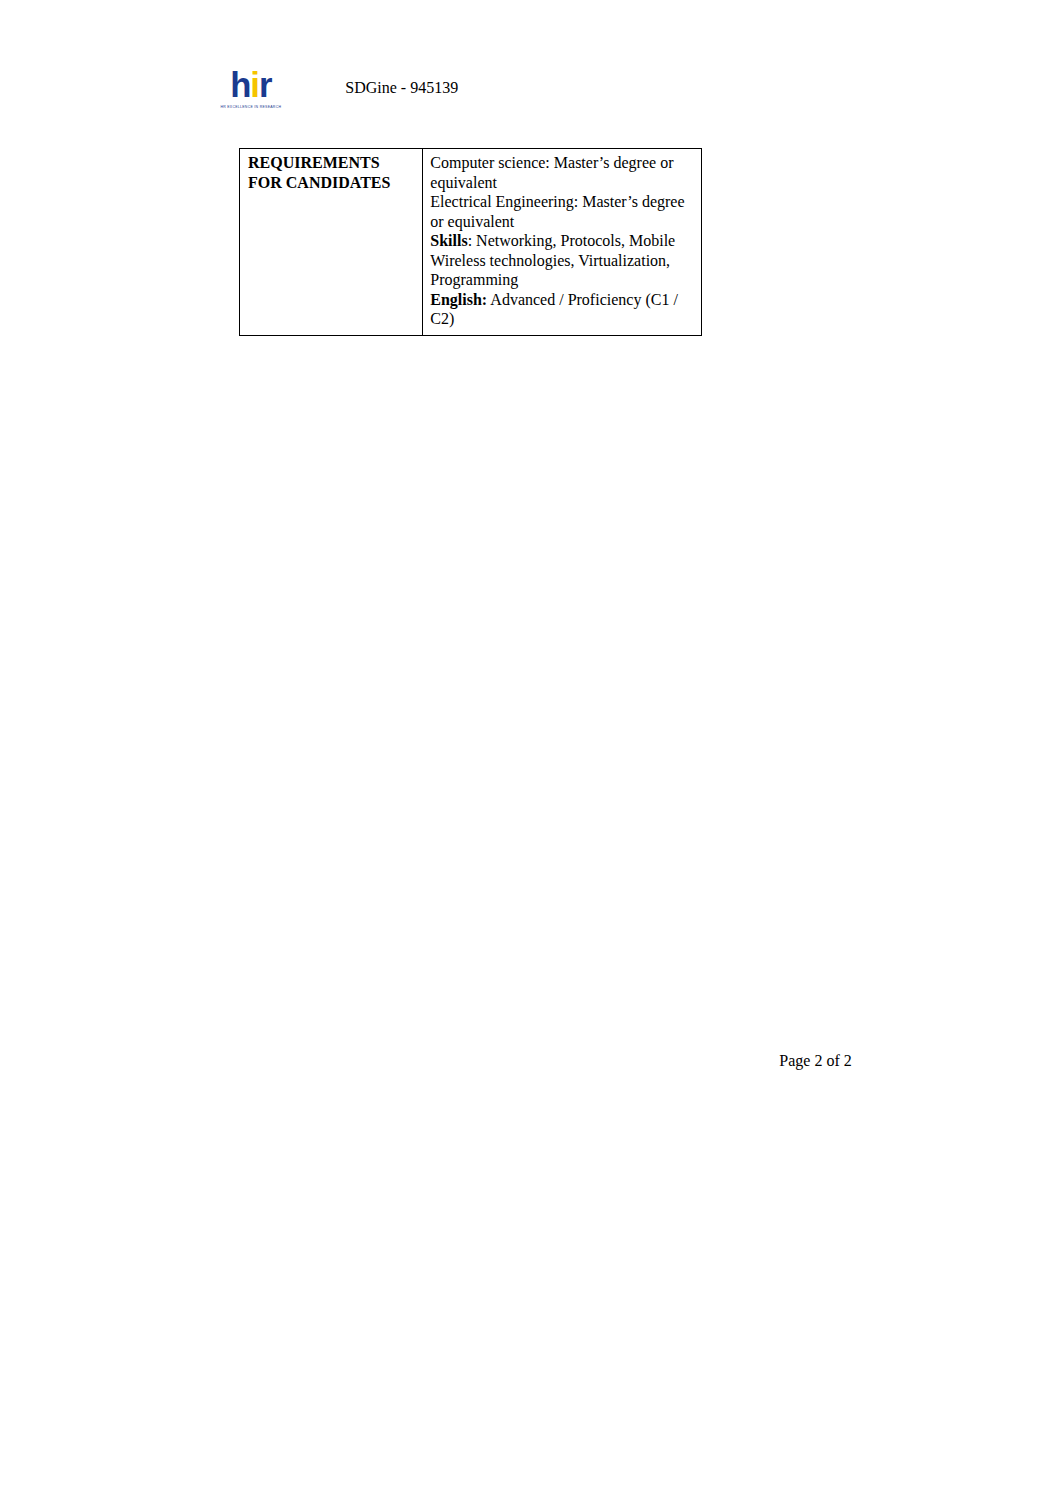hir
HR EXCELLENCE IN RESEARCH
SDGine - 945139
| REQUIREMENTS FOR CANDIDATES | Computer science: Master’s degree or equivalent Electrical Engineering: Master’s degree or equivalent Skills : Networking, Protocols, Mobile Wireless technologies, Virtualization, Programming English: Advanced / Proficiency (C1 / C2) |
Page 2 of 2